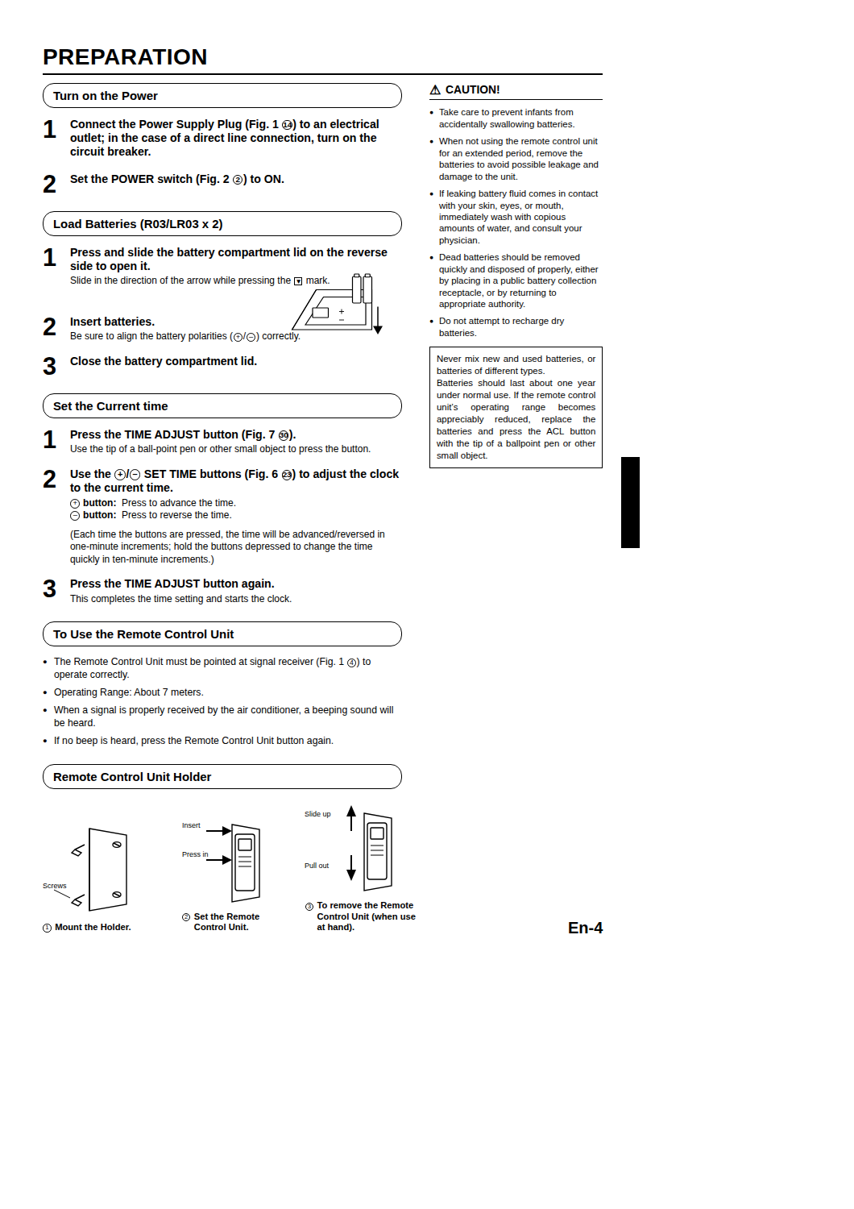PREPARATION
Turn on the Power
1
Connect the Power Supply Plug (Fig. 1 14) to an electrical outlet; in the case of a direct line connection, turn on the circuit breaker.
2
Set the POWER switch (Fig. 2 2) to ON.
Load Batteries (R03/LR03 x 2)
1
Press and slide the battery compartment lid on the reverse side to open it.
Slide in the direction of the arrow while pressing the ▼ mark.
2
Insert batteries.
Be sure to align the battery polarities (+/–) correctly.
3
Close the battery compartment lid.
Set the Current time
1
Press the TIME ADJUST button (Fig. 7 30).
Use the tip of a ball-point pen or other small object to press the button.
2
Use the +/– SET TIME buttons (Fig. 6 23) to adjust the clock to the current time.
+ button: Press to advance the time.
– button: Press to reverse the time.
(Each time the buttons are pressed, the time will be advanced/reversed in one-minute increments; hold the buttons depressed to change the time quickly in ten-minute increments.)
3
Press the TIME ADJUST button again.
This completes the time setting and starts the clock.
To Use the Remote Control Unit
The Remote Control Unit must be pointed at signal receiver (Fig. 1 4) to operate correctly.
Operating Range: About 7 meters.
When a signal is properly received by the air conditioner, a beeping sound will be heard.
If no beep is heard, press the Remote Control Unit button again.
Remote Control Unit Holder
Screws
1 Mount the Holder.
Insert Press in
2 Set the Remote Control Unit.
Slide up Pull out
3 To remove the Remote Control Unit (when use at hand).
⚠ CAUTION!
Take care to prevent infants from accidentally swallowing batteries.
When not using the remote control unit for an extended period, remove the batteries to avoid possible leakage and damage to the unit.
If leaking battery fluid comes in contact with your skin, eyes, or mouth, immediately wash with copious amounts of water, and consult your physician.
Dead batteries should be removed quickly and disposed of properly, either by placing in a public battery collection receptacle, or by returning to appropriate authority.
Do not attempt to recharge dry batteries.
Never mix new and used batteries, or batteries of different types.
Batteries should last about one year under normal use. If the remote control unit’s operating range becomes appreciably reduced, replace the batteries and press the ACL button with the tip of a ballpoint pen or other small object.
En-4